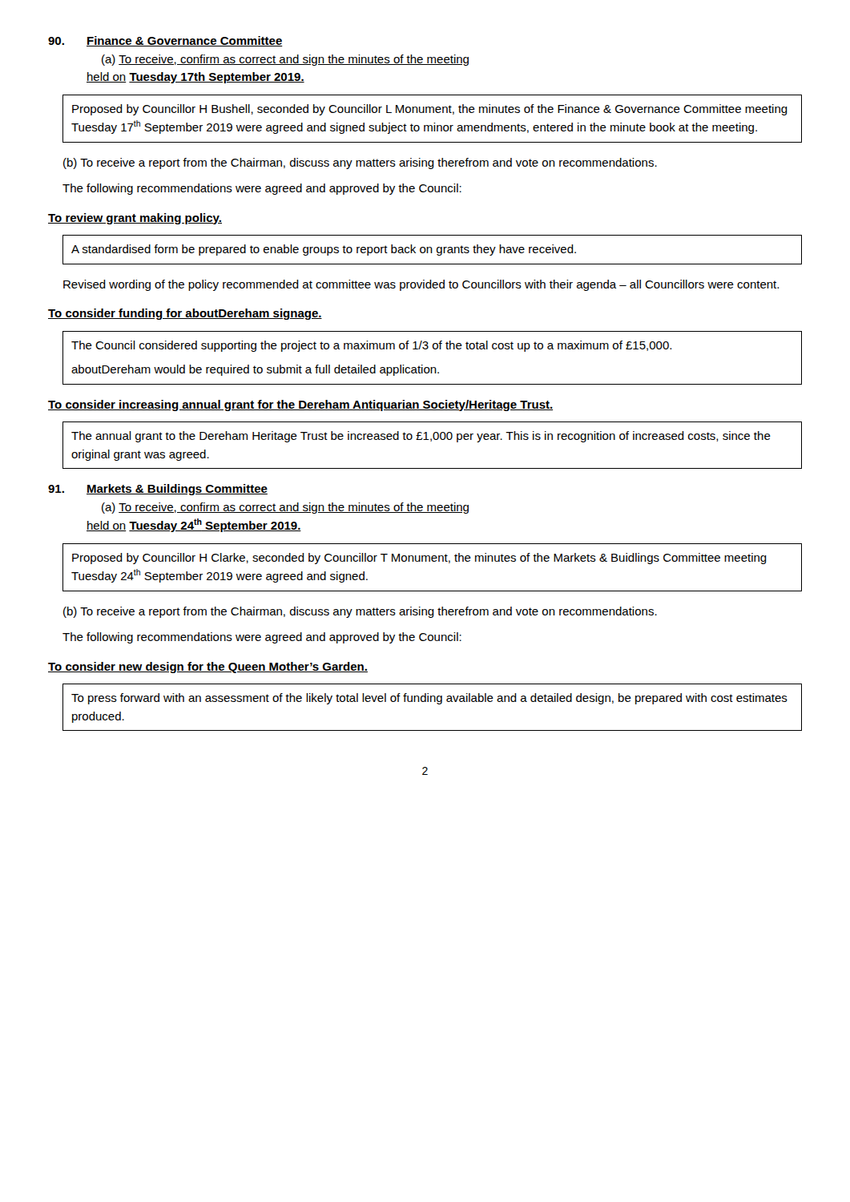90.
Finance & Governance Committee
(a) To receive, confirm as correct and sign the minutes of the meeting
held on Tuesday 17th September 2019.
Proposed by Councillor H Bushell, seconded by Councillor L Monument, the minutes of the Finance & Governance Committee meeting Tuesday 17th September 2019 were agreed and signed subject to minor amendments, entered in the minute book at the meeting.
(b) To receive a report from the Chairman, discuss any matters arising therefrom and vote on recommendations.
The following recommendations were agreed and approved by the Council:
To review grant making policy.
A standardised form be prepared to enable groups to report back on grants they have received.
Revised wording of the policy recommended at committee was provided to Councillors with their agenda – all Councillors were content.
To consider funding for aboutDereham signage.
The Council considered supporting the project to a maximum of 1/3 of the total cost up to a maximum of £15,000.
aboutDereham would be required to submit a full detailed application.
To consider increasing annual grant for the Dereham Antiquarian Society/Heritage Trust.
The annual grant to the Dereham Heritage Trust be increased to £1,000 per year. This is in recognition of increased costs, since the original grant was agreed.
91.
Markets & Buildings Committee
(a) To receive, confirm as correct and sign the minutes of the meeting
held on Tuesday 24th September 2019.
Proposed by Councillor H Clarke, seconded by Councillor T Monument, the minutes of the Markets & Buidlings Committee meeting Tuesday 24th September 2019 were agreed and signed.
(b) To receive a report from the Chairman, discuss any matters arising therefrom and vote on recommendations.
The following recommendations were agreed and approved by the Council:
To consider new design for the Queen Mother’s Garden.
To press forward with an assessment of the likely total level of funding available and a detailed design, be prepared with cost estimates produced.
2